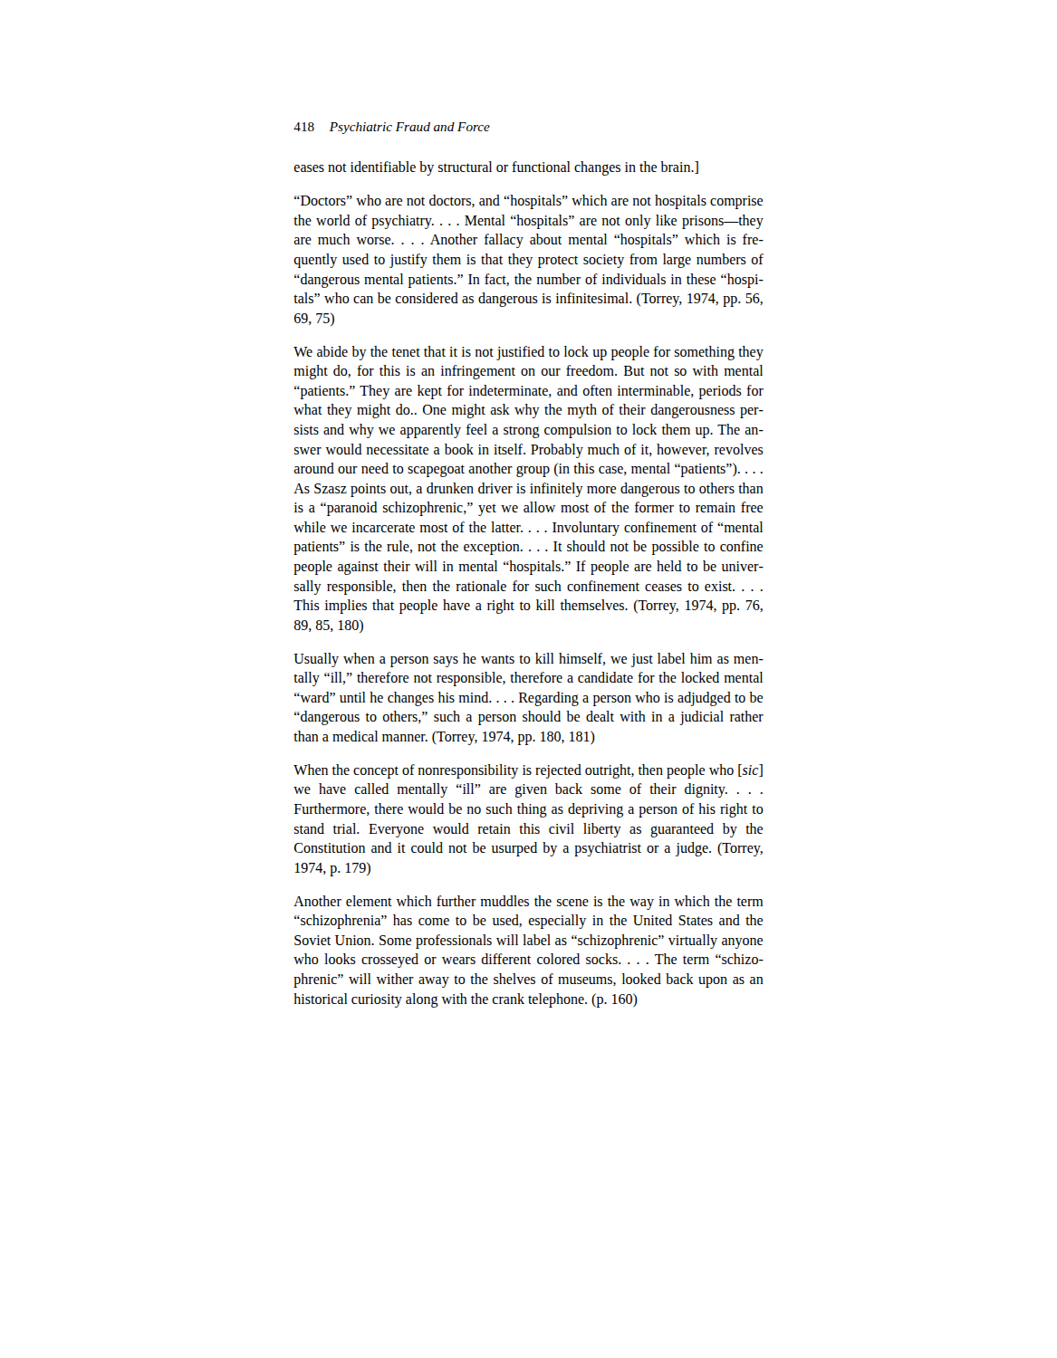418 Psychiatric Fraud and Force
eases not identifiable by structural or functional changes in the brain.]
“Doctors” who are not doctors, and “hospitals” which are not hospitals comprise the world of psychiatry. . . . Mental “hospitals” are not only like prisons—they are much worse. . . . Another fallacy about mental “hospitals” which is frequently used to justify them is that they protect society from large numbers of “dangerous mental patients.” In fact, the number of individuals in these “hospitals” who can be considered as dangerous is infinitesimal. (Torrey, 1974, pp. 56, 69, 75)
We abide by the tenet that it is not justified to lock up people for something they might do, for this is an infringement on our freedom. But not so with mental “patients.” They are kept for indeterminate, and often interminable, periods for what they might do.. One might ask why the myth of their dangerousness persists and why we apparently feel a strong compulsion to lock them up. The answer would necessitate a book in itself. Probably much of it, however, revolves around our need to scapegoat another group (in this case, mental “patients”). . . . As Szasz points out, a drunken driver is infinitely more dangerous to others than is a “paranoid schizophrenic,” yet we allow most of the former to remain free while we incarcerate most of the latter. . . . Involuntary confinement of “mental patients” is the rule, not the exception. . . . It should not be possible to confine people against their will in mental “hospitals.” If people are held to be universally responsible, then the rationale for such confinement ceases to exist. . . . This implies that people have a right to kill themselves. (Torrey, 1974, pp. 76, 89, 85, 180)
Usually when a person says he wants to kill himself, we just label him as mentally “ill,” therefore not responsible, therefore a candidate for the locked mental “ward” until he changes his mind. . . . Regarding a person who is adjudged to be “dangerous to others,” such a person should be dealt with in a judicial rather than a medical manner. (Torrey, 1974, pp. 180, 181)
When the concept of nonresponsibility is rejected outright, then people who [sic] we have called mentally “ill” are given back some of their dignity. . . . Furthermore, there would be no such thing as depriving a person of his right to stand trial. Everyone would retain this civil liberty as guaranteed by the Constitution and it could not be usurped by a psychiatrist or a judge. (Torrey, 1974, p. 179)
Another element which further muddles the scene is the way in which the term “schizophrenia” has come to be used, especially in the United States and the Soviet Union. Some professionals will label as “schizophrenic” virtually anyone who looks crosseyed or wears different colored socks. . . . The term “schizophrenic” will wither away to the shelves of museums, looked back upon as an historical curiosity along with the crank telephone. (p. 160)